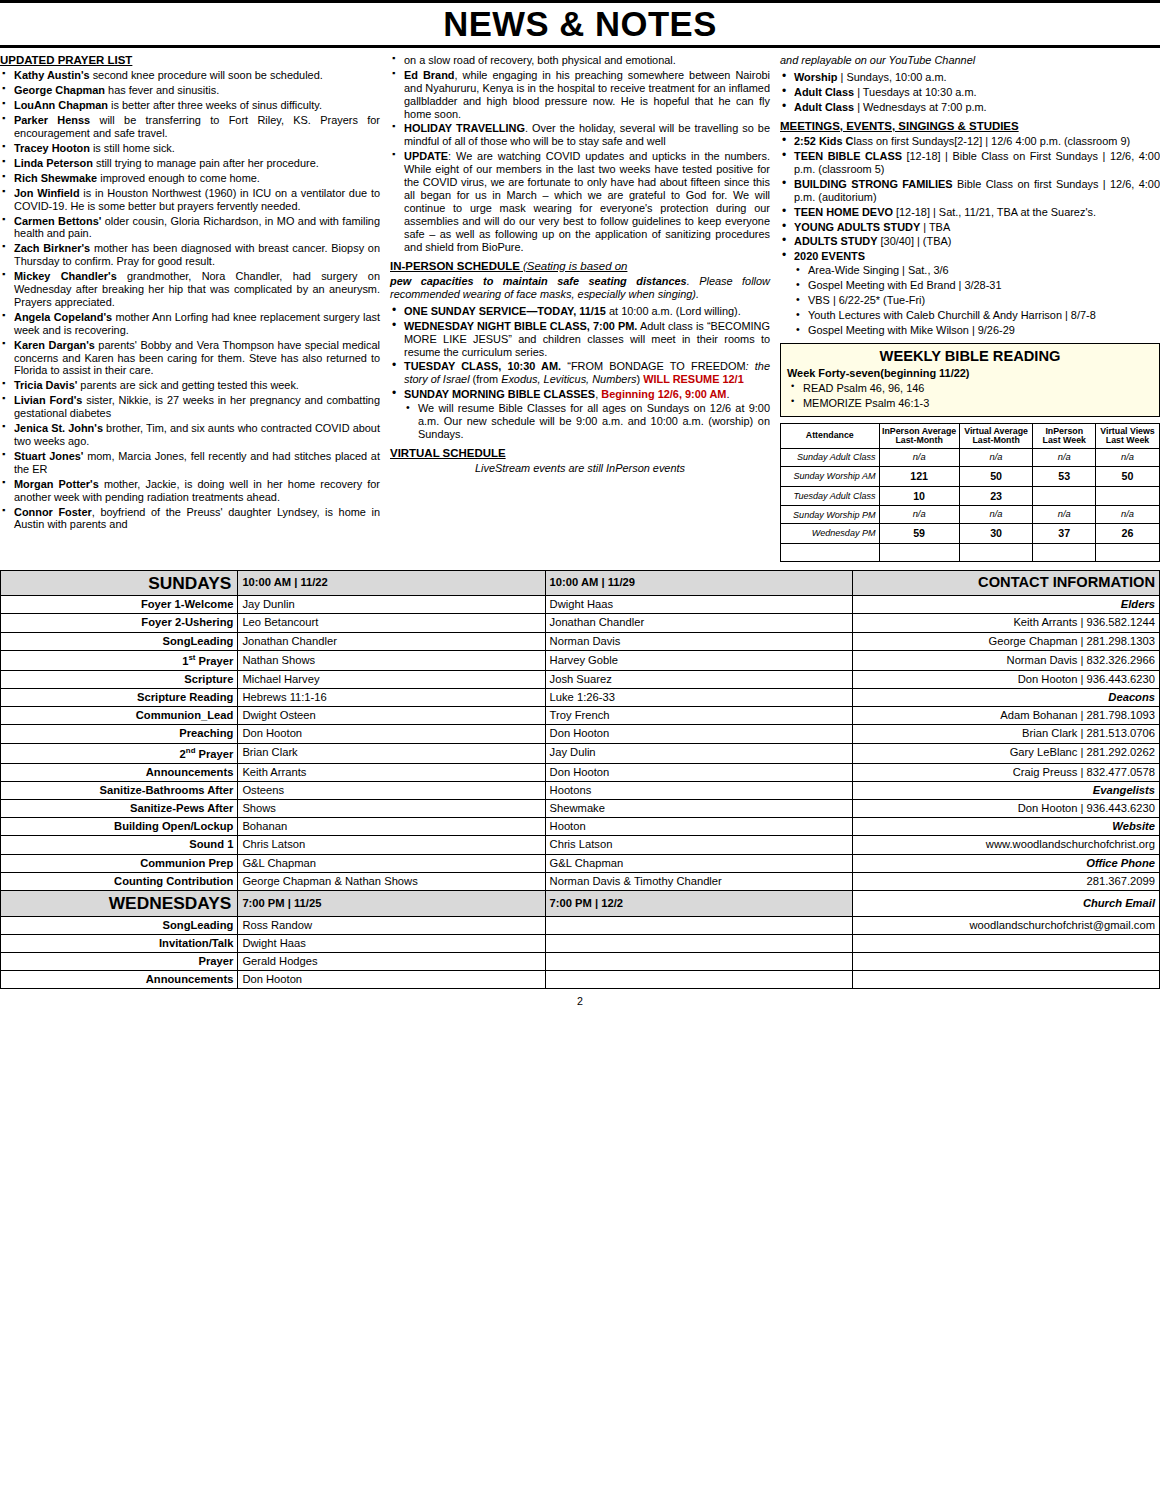NEWS & NOTES
Updated Prayer List
Kathy Austin's second knee procedure will soon be scheduled.
George Chapman has fever and sinusitis.
LouAnn Chapman is better after three weeks of sinus difficulty.
Parker Henss will be transferring to Fort Riley, KS. Prayers for encouragement and safe travel.
Tracey Hooton is still home sick.
Linda Peterson still trying to manage pain after her procedure.
Rich Shewmake improved enough to come home.
Jon Winfield is in Houston Northwest (1960) in ICU on a ventilator due to COVID-19. He is some better but prayers fervently needed.
Carmen Bettons' older cousin, Gloria Richardson, in MO and with familing health and pain.
Zach Birkner's mother has been diagnosed with breast cancer. Biopsy on Thursday to confirm. Pray for good result.
Mickey Chandler's grandmother, Nora Chandler, had surgery on Wednesday after breaking her hip that was complicated by an aneurysm. Prayers appreciated.
Angela Copeland's mother Ann Lorfing had knee replacement surgery last week and is recovering.
Karen Dargan's parents' Bobby and Vera Thompson have special medical concerns and Karen has been caring for them. Steve has also returned to Florida to assist in their care.
Tricia Davis' parents are sick and getting tested this week.
Livian Ford's sister, Nikkie, is 27 weeks in her pregnancy and combatting gestational diabetes
Jenica St. John's brother, Tim, and six aunts who contracted COVID about two weeks ago.
Stuart Jones' mom, Marcia Jones, fell recently and had stitches placed at the ER
Morgan Potter's mother, Jackie, is doing well in her home recovery for another week with pending radiation treatments ahead.
Connor Foster, boyfriend of the Preuss' daughter Lyndsey, is home in Austin with parents and
on a slow road of recovery, both physical and emotional.
Ed Brand, while engaging in his preaching somewhere between Nairobi and Nyahururu, Kenya is in the hospital to receive treatment for an inflamed gallbladder and high blood pressure now. He is hopeful that he can fly home soon.
HOLIDAY TRAVELLING. Over the holiday, several will be travelling so be mindful of all of those who will be to stay safe and well
UPDATE: We are watching COVID updates and upticks in the numbers. While eight of our members in the last two weeks have tested positive for the COVID virus, we are fortunate to only have had about fifteen since this all began for us in March – which we are grateful to God for. We will continue to urge mask wearing for everyone's protection during our assemblies and will do our very best to follow guidelines to keep everyone safe – as well as following up on the application of sanitizing procedures and shield from BioPure.
In-Person Schedule (Seating is based on
pew capacities to maintain safe seating distances. Please follow recommended wearing of face masks, especially when singing).
ONE SUNDAY SERVICE—TODAY, 11/15 at 10:00 a.m. (Lord willing).
WEDNESDAY NIGHT BIBLE CLASS, 7:00 PM. Adult class is “BECOMING MORE LIKE JESUS” and children classes will meet in their rooms to resume the curriculum series.
TUESDAY CLASS, 10:30 AM. “FROM BONDAGE TO FREEDOM: the story of Israel (from Exodus, Leviticus, Numbers) WILL RESUME 12/1
SUNDAY MORNING BIBLE CLASSES, Beginning 12/6, 9:00 AM.
We will resume Bible Classes for all ages on Sundays on 12/6 at 9:00 a.m. Our new schedule will be 9:00 a.m. and 10:00 a.m. (worship) on Sundays.
Virtual Schedule
LiveStream events are still InPerson events
and replayable on our YouTube Channel
Worship | Sundays, 10:00 a.m.
Adult Class | Tuesdays at 10:30 a.m.
Adult Class | Wednesdays at 7:00 p.m.
Meetings, Events, Singings & Studies
2:52 Kids Class on first Sundays[2-12] | 12/6 4:00 p.m. (classroom 9)
TEEN BIBLE CLASS [12-18] | Bible Class on First Sundays | 12/6, 4:00 p.m. (classroom 5)
BUILDING STRONG FAMILIES Bible Class on first Sundays | 12/6, 4:00 p.m. (auditorium)
TEEN HOME DEVO [12-18] | Sat., 11/21, TBA at the Suarez's.
YOUNG ADULTS STUDY | TBA
ADULTS STUDY [30/40] | (TBA)
2020 EVENTS
Area-Wide Singing | Sat., 3/6
Gospel Meeting with Ed Brand | 3/28-31
VBS | 6/22-25* (Tue-Fri)
Youth Lectures with Caleb Churchill & Andy Harrison | 8/7-8
Gospel Meeting with Mike Wilson | 9/26-29
WEEKLY BIBLE READING
Week Forty-seven(beginning 11/22)
READ Psalm 46, 96, 146
MEMORIZE Psalm 46:1-3
| Attendance | InPerson Average Last-Month | Virtual Average Last-Month | InPerson Last Week | Virtual Views Last Week |
| --- | --- | --- | --- | --- |
| Sunday Adult Class | n/a | n/a | n/a | n/a |
| Sunday Worship AM | 121 | 50 | 53 | 50 |
| Tuesday Adult Class | 10 | 23 | | |
| Sunday Worship PM | n/a | n/a | n/a | n/a |
| Wednesday PM | 59 | 30 | 37 | 26 |
| SUNDAYS | 10:00 AM / 11/22 | 10:00 AM / 11/29 | CONTACT INFORMATION |
| --- | --- | --- | --- |
| Foyer 1-Welcome | Jay Dunlin | Dwight Haas | Elders |
| Foyer 2-Ushering | Leo Betancourt | Jonathan Chandler | Keith Arrants / 936.582.1244 |
| SongLeading | Jonathan Chandler | Norman Davis | George Chapman / 281.298.1303 |
| 1 st Prayer | Nathan Shows | Harvey Goble | Norman Davis / 832.326.2966 |
| Scripture | Michael Harvey | Josh Suarez | Don Hooton / 936.443.6230 |
| Scripture Reading | Hebrews 11:1-16 | Luke 1:26-33 | Deacons |
| Communion_Lead | Dwight Osteen | Troy French | Adam Bohanan / 281.798.1093 |
| Preaching | Don Hooton | Don Hooton | Brian Clark / 281.513.0706 |
| 2 nd Prayer | Brian Clark | Jay Dulin | Gary LeBlanc / 281.292.0262 |
| Announcements | Keith Arrants | Don Hooton | Craig Preuss / 832.477.0578 |
| Sanitize-Bathrooms After | Osteens | Hootons | Evangelists |
| Sanitize-Pews After | Shows | Shewmake | Don Hooton / 936.443.6230 |
| Building Open/Lockup | Bohanan | Hooton | Website |
| Sound 1 | Chris Latson | Chris Latson | www.woodlandschurchofchrist.org |
| Communion Prep | G&L Chapman | G&L Chapman | Office Phone |
| Counting Contribution | George Chapman & Nathan Shows | Norman Davis & Timothy Chandler | 281.367.2099 |
| WEDNESDAYS | 7:00 PM / 11/25 | 7:00 PM / 12/2 | Church Email |
| SongLeading | Ross Randow | | woodlandschurchofchrist@gmail.com |
| Invitation/Talk | Dwight Haas | | |
| Prayer | Gerald Hodges | | |
| Announcements | Don Hooton | | |
2